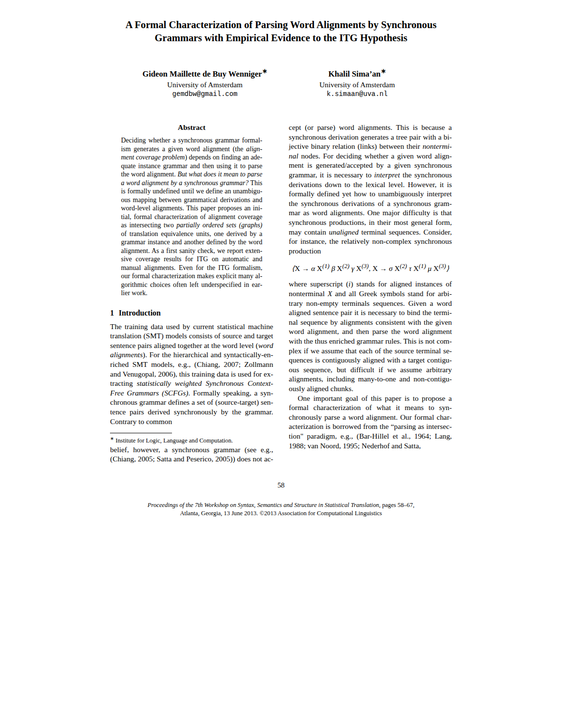A Formal Characterization of Parsing Word Alignments by Synchronous
Grammars with Empirical Evidence to the ITG Hypothesis
Gideon Maillette de Buy Wenniger∗
University of Amsterdam
gemdbw@gmail.com
Khalil Sima’an∗
University of Amsterdam
k.simaan@uva.nl
Abstract
Deciding whether a synchronous grammar formalism generates a given word alignment (the alignment coverage problem) depends on finding an adequate instance grammar and then using it to parse the word alignment. But what does it mean to parse a word alignment by a synchronous grammar? This is formally undefined until we define an unambiguous mapping between grammatical derivations and word-level alignments. This paper proposes an initial, formal characterization of alignment coverage as intersecting two partially ordered sets (graphs) of translation equivalence units, one derived by a grammar instance and another defined by the word alignment. As a first sanity check, we report extensive coverage results for ITG on automatic and manual alignments. Even for the ITG formalism, our formal characterization makes explicit many algorithmic choices often left underspecified in earlier work.
1 Introduction
The training data used by current statistical machine translation (SMT) models consists of source and target sentence pairs aligned together at the word level (word alignments). For the hierarchical and syntactically-enriched SMT models, e.g., (Chiang, 2007; Zollmann and Venugopal, 2006), this training data is used for extracting statistically weighted Synchronous Context-Free Grammars (SCFGs). Formally speaking, a synchronous grammar defines a set of (source-target) sentence pairs derived synchronously by the grammar. Contrary to common
∗ Institute for Logic, Language and Computation.
belief, however, a synchronous grammar (see e.g., (Chiang, 2005; Satta and Peserico, 2005)) does not accept (or parse) word alignments. This is because a synchronous derivation generates a tree pair with a bijective binary relation (links) between their nonterminal nodes. For deciding whether a given word alignment is generated/accepted by a given synchronous grammar, it is necessary to interpret the synchronous derivations down to the lexical level. However, it is formally defined yet how to unambiguously interpret the synchronous derivations of a synchronous grammar as word alignments. One major difficulty is that synchronous productions, in their most general form, may contain unaligned terminal sequences. Consider, for instance, the relatively non-complex synchronous production
⟨X → α X(1) β X(2) γ X(3), X → σ X(2) τ X(1) μ X(3)⟩
where superscript (i) stands for aligned instances of nonterminal X and all Greek symbols stand for arbitrary non-empty terminals sequences. Given a word aligned sentence pair it is necessary to bind the terminal sequence by alignments consistent with the given word alignment, and then parse the word alignment with the thus enriched grammar rules. This is not complex if we assume that each of the source terminal sequences is contiguously aligned with a target contiguous sequence, but difficult if we assume arbitrary alignments, including many-to-one and non-contiguously aligned chunks.
One important goal of this paper is to propose a formal characterization of what it means to synchronously parse a word alignment. Our formal characterization is borrowed from the “parsing as intersection" paradigm, e.g., (Bar-Hillel et al., 1964; Lang, 1988; van Noord, 1995; Nederhof and Satta,
58
Proceedings of the 7th Workshop on Syntax, Semantics and Structure in Statistical Translation, pages 58–67,
Atlanta, Georgia, 13 June 2013. ©2013 Association for Computational Linguistics